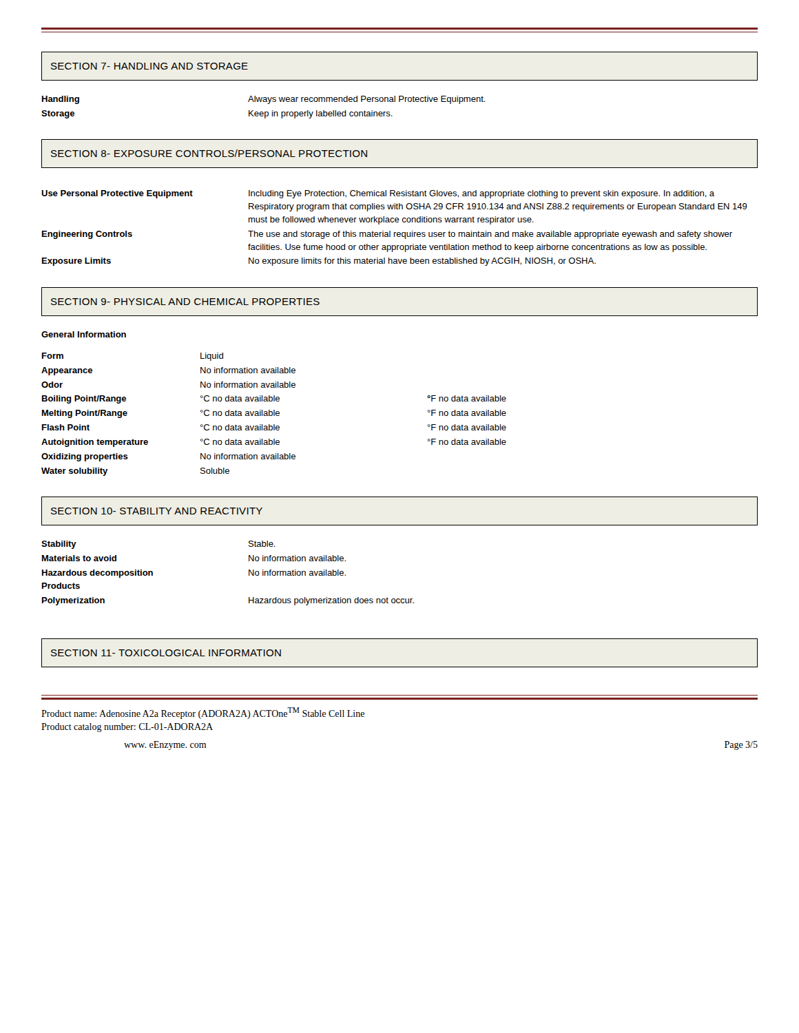SECTION 7- HANDLING AND STORAGE
| Handling | Always wear recommended Personal Protective Equipment. |
| Storage | Keep in properly labelled containers. |
SECTION 8- EXPOSURE CONTROLS/PERSONAL PROTECTION
| Use Personal Protective Equipment | Including Eye Protection, Chemical Resistant Gloves, and appropriate clothing to prevent skin exposure. In addition, a Respiratory program that complies with OSHA 29 CFR 1910.134 and ANSI Z88.2 requirements or European Standard EN 149 must be followed whenever workplace conditions warrant respirator use. |
| Engineering Controls | The use and storage of this material requires user to maintain and make available appropriate eyewash and safety shower facilities. Use fume hood or other appropriate ventilation method to keep airborne concentrations as low as possible. |
| Exposure Limits | No exposure limits for this material have been established by ACGIH, NIOSH, or OSHA. |
SECTION 9- PHYSICAL AND CHEMICAL PROPERTIES
General Information
| Form | Liquid | |
| Appearance | No information available | |
| Odor | No information available | |
| Boiling Point/Range | °C no data available | ° F no data available |
| Melting Point/Range | °C no data available | °F no data available |
| Flash Point | °C no data available | °F no data available |
| Autoignition temperature | °C no data available | °F no data available |
| Oxidizing properties | No information available | |
| Water solubility | Soluble | |
SECTION 10- STABILITY AND REACTIVITY
| Stability | Stable. |
| Materials to avoid | No information available. |
| Hazardous decomposition Products | No information available. |
| Polymerization | Hazardous polymerization does not occur. |
SECTION 11- TOXICOLOGICAL INFORMATION
Product name: Adenosine A2a Receptor (ADORA2A) ACTOneTM Stable Cell Line
Product catalog number: CL-01-ADORA2A
www. eEnzyme. com Page 3/5